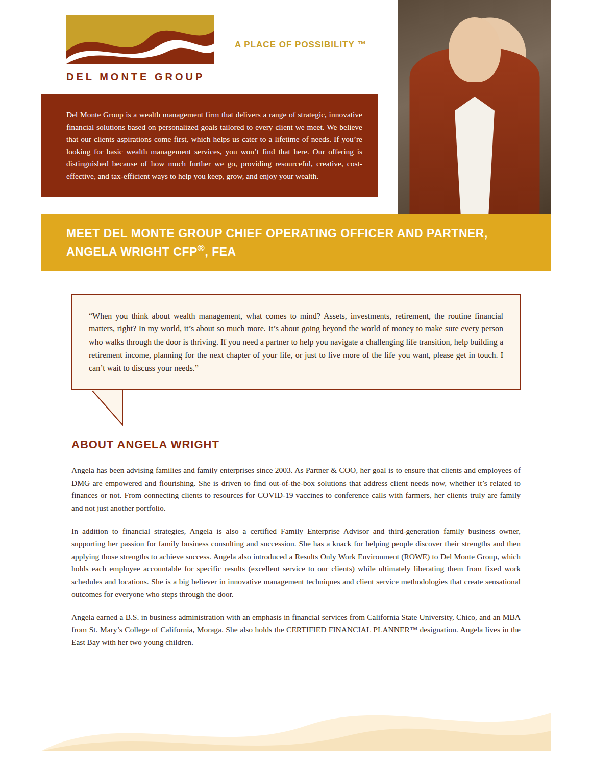DEL MONTE GROUP
A PLACE OF POSSIBILITY ™
Del Monte Group is a wealth management firm that delivers a range of strategic, innovative financial solutions based on personalized goals tailored to every client we meet. We believe that our clients aspirations come first, which helps us cater to a lifetime of needs. If you’re looking for basic wealth management services, you won’t find that here. Our offering is distinguished because of how much further we go, providing resourceful, creative, cost-effective, and tax-efficient ways to help you keep, grow, and enjoy your wealth.
Meet Del Monte Group Chief Operating Officer and Partner, Angela Wright CFP®, FEA
“When you think about wealth management, what comes to mind? Assets, investments, retirement, the routine financial matters, right? In my world, it’s about so much more. It’s about going beyond the world of money to make sure every person who walks through the door is thriving. If you need a partner to help you navigate a challenging life transition, help building a retirement income, planning for the next chapter of your life, or just to live more of the life you want, please get in touch. I can’t wait to discuss your needs.”
About Angela Wright
Angela has been advising families and family enterprises since 2003. As Partner & COO, her goal is to ensure that clients and employees of DMG are empowered and flourishing. She is driven to find out-of-the-box solutions that address client needs now, whether it’s related to finances or not. From connecting clients to resources for COVID-19 vaccines to conference calls with farmers, her clients truly are family and not just another portfolio.
In addition to financial strategies, Angela is also a certified Family Enterprise Advisor and third-generation family business owner, supporting her passion for family business consulting and succession. She has a knack for helping people discover their strengths and then applying those strengths to achieve success. Angela also introduced a Results Only Work Environment (ROWE) to Del Monte Group, which holds each employee accountable for specific results (excellent service to our clients) while ultimately liberating them from fixed work schedules and locations. She is a big believer in innovative management techniques and client service methodologies that create sensational outcomes for everyone who steps through the door.
Angela earned a B.S. in business administration with an emphasis in financial services from California State University, Chico, and an MBA from St. Mary’s College of California, Moraga. She also holds the CERTIFIED FINANCIAL PLANNER™ designation. Angela lives in the East Bay with her two young children.